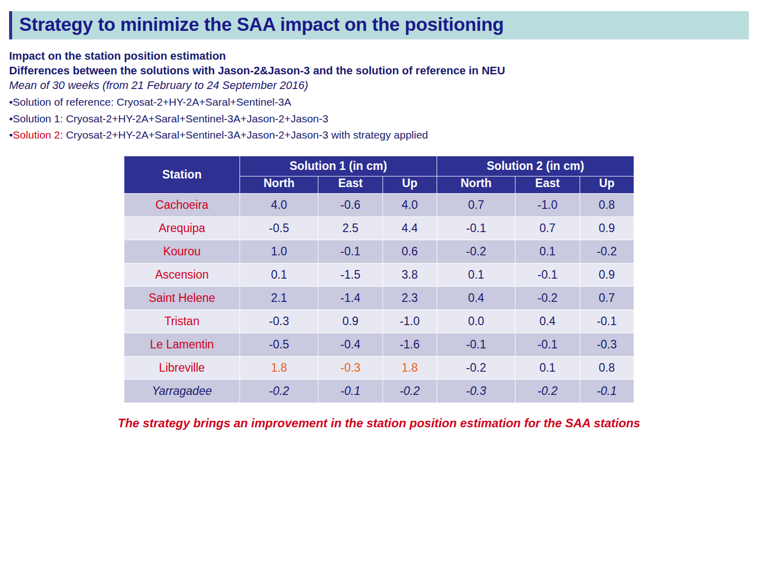Strategy to minimize the SAA impact on the positioning
Impact on the station position estimation
Differences between the solutions with Jason-2&Jason-3 and the solution of reference in NEU
Mean of 30 weeks (from 21 February to 24 September 2016)
•Solution of reference: Cryosat-2+HY-2A+Saral+Sentinel-3A
•Solution 1: Cryosat-2+HY-2A+Saral+Sentinel-3A+Jason-2+Jason-3
•Solution 2: Cryosat-2+HY-2A+Saral+Sentinel-3A+Jason-2+Jason-3 with strategy applied
| Station | Solution 1 (in cm) | Solution 2 (in cm) |
| --- | --- | --- |
| North | East | Up | North | East | Up |
| Cachoeira | 4.0 | -0.6 | 4.0 | 0.7 | -1.0 | 0.8 |
| Arequipa | -0.5 | 2.5 | 4.4 | -0.1 | 0.7 | 0.9 |
| Kourou | 1.0 | -0.1 | 0.6 | -0.2 | 0.1 | -0.2 |
| Ascension | 0.1 | -1.5 | 3.8 | 0.1 | -0.1 | 0.9 |
| Saint Helene | 2.1 | -1.4 | 2.3 | 0.4 | -0.2 | 0.7 |
| Tristan | -0.3 | 0.9 | -1.0 | 0.0 | 0.4 | -0.1 |
| Le Lamentin | -0.5 | -0.4 | -1.6 | -0.1 | -0.1 | -0.3 |
| Libreville | 1.8 | -0.3 | 1.8 | -0.2 | 0.1 | 0.8 |
| Yarragadee | -0.2 | -0.1 | -0.2 | -0.3 | -0.2 | -0.1 |
The strategy brings an improvement in the station position estimation for the SAA stations